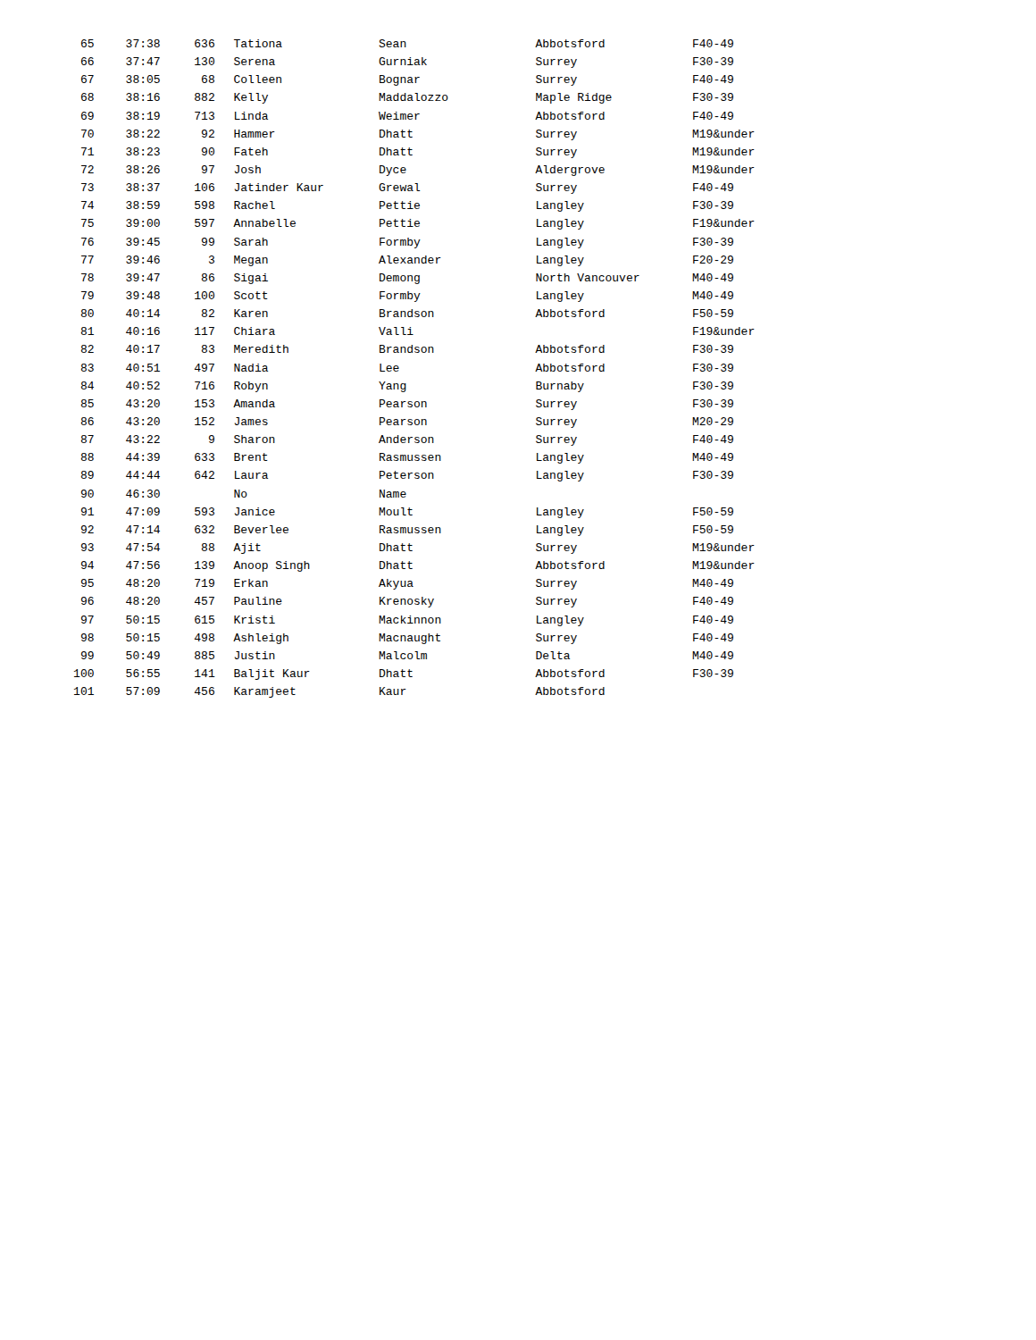| 65 | 37:38 | 636 | Tationa | Sean | Abbotsford | F40-49 |
| 66 | 37:47 | 130 | Serena | Gurniak | Surrey | F30-39 |
| 67 | 38:05 | 68 | Colleen | Bognar | Surrey | F40-49 |
| 68 | 38:16 | 882 | Kelly | Maddalozzo | Maple Ridge | F30-39 |
| 69 | 38:19 | 713 | Linda | Weimer | Abbotsford | F40-49 |
| 70 | 38:22 | 92 | Hammer | Dhatt | Surrey | M19&under |
| 71 | 38:23 | 90 | Fateh | Dhatt | Surrey | M19&under |
| 72 | 38:26 | 97 | Josh | Dyce | Aldergrove | M19&under |
| 73 | 38:37 | 106 | Jatinder Kaur | Grewal | Surrey | F40-49 |
| 74 | 38:59 | 598 | Rachel | Pettie | Langley | F30-39 |
| 75 | 39:00 | 597 | Annabelle | Pettie | Langley | F19&under |
| 76 | 39:45 | 99 | Sarah | Formby | Langley | F30-39 |
| 77 | 39:46 | 3 | Megan | Alexander | Langley | F20-29 |
| 78 | 39:47 | 86 | Sigai | Demong | North Vancouver | M40-49 |
| 79 | 39:48 | 100 | Scott | Formby | Langley | M40-49 |
| 80 | 40:14 | 82 | Karen | Brandson | Abbotsford | F50-59 |
| 81 | 40:16 | 117 | Chiara | Valli | | F19&under |
| 82 | 40:17 | 83 | Meredith | Brandson | Abbotsford | F30-39 |
| 83 | 40:51 | 497 | Nadia | Lee | Abbotsford | F30-39 |
| 84 | 40:52 | 716 | Robyn | Yang | Burnaby | F30-39 |
| 85 | 43:20 | 153 | Amanda | Pearson | Surrey | F30-39 |
| 86 | 43:20 | 152 | James | Pearson | Surrey | M20-29 |
| 87 | 43:22 | 9 | Sharon | Anderson | Surrey | F40-49 |
| 88 | 44:39 | 633 | Brent | Rasmussen | Langley | M40-49 |
| 89 | 44:44 | 642 | Laura | Peterson | Langley | F30-39 |
| 90 | 46:30 | | No | Name | | |
| 91 | 47:09 | 593 | Janice | Moult | Langley | F50-59 |
| 92 | 47:14 | 632 | Beverlee | Rasmussen | Langley | F50-59 |
| 93 | 47:54 | 88 | Ajit | Dhatt | Surrey | M19&under |
| 94 | 47:56 | 139 | Anoop Singh | Dhatt | Abbotsford | M19&under |
| 95 | 48:20 | 719 | Erkan | Akyua | Surrey | M40-49 |
| 96 | 48:20 | 457 | Pauline | Krenosky | Surrey | F40-49 |
| 97 | 50:15 | 615 | Kristi | Mackinnon | Langley | F40-49 |
| 98 | 50:15 | 498 | Ashleigh | Macnaught | Surrey | F40-49 |
| 99 | 50:49 | 885 | Justin | Malcolm | Delta | M40-49 |
| 100 | 56:55 | 141 | Baljit Kaur | Dhatt | Abbotsford | F30-39 |
| 101 | 57:09 | 456 | Karamjeet | Kaur | Abbotsford | |